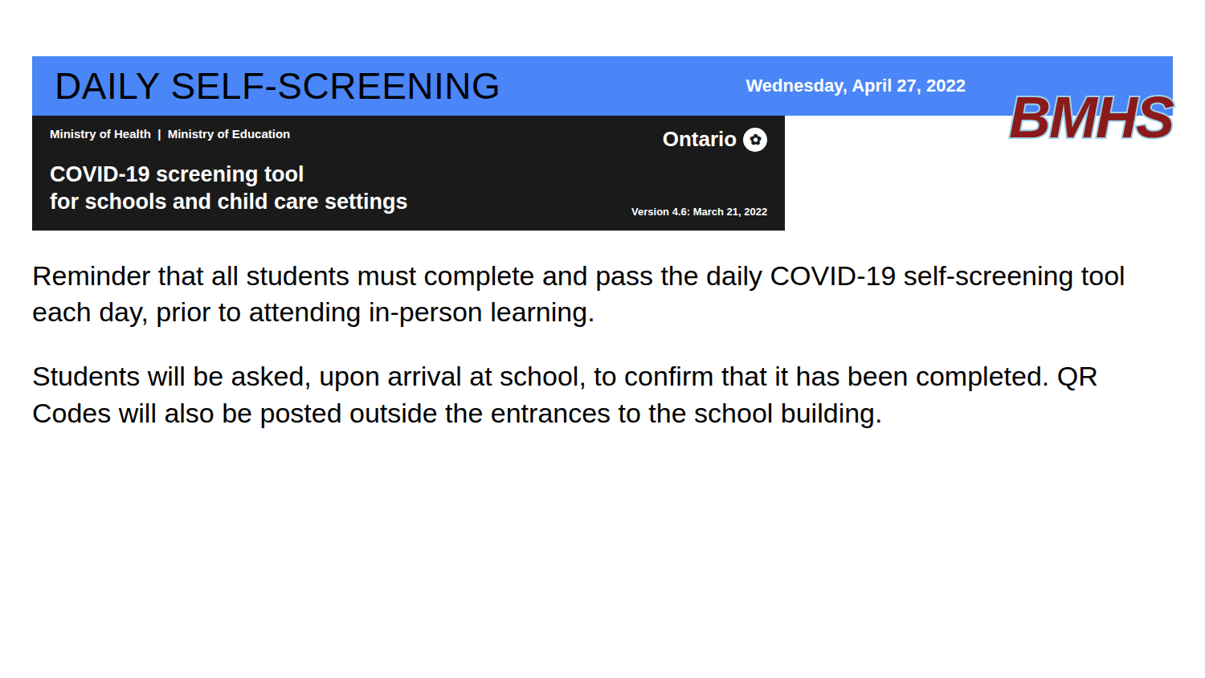DAILY SELF-SCREENING
Wednesday, April 27, 2022
BMHS
Ministry of Health | Ministry of Education
Ontario ✿
COVID-19 screening tool
for schools and child care settings
Version 4.6: March 21, 2022
Reminder that all students must complete and pass the daily COVID-19 self-screening tool each day, prior to attending in-person learning.
Students will be asked, upon arrival at school, to confirm that it has been completed. QR Codes will also be posted outside the entrances to the school building.